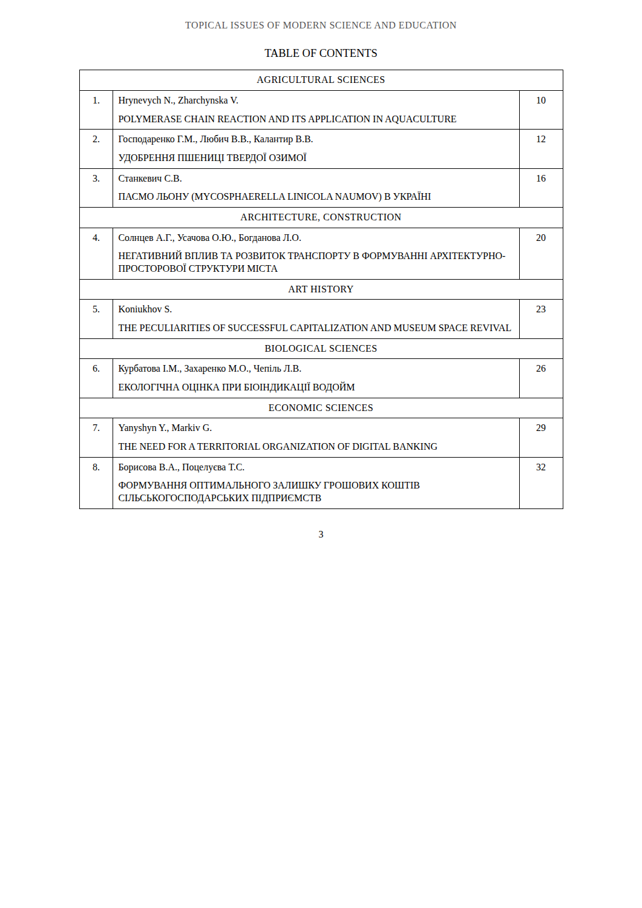TOPICAL ISSUES OF MODERN SCIENCE AND EDUCATION
TABLE OF CONTENTS
| AGRICULTURAL SCIENCES |
| 1. | Hrynevych N., Zharchynska V. POLYMERASE CHAIN REACTION AND ITS APPLICATION IN AQUACULTURE | 10 |
| 2. | Господаренко Г.М., Любич В.В., Калантир В.В. УДОБРЕННЯ ПШЕНИЦІ ТВЕРДОЇ ОЗИМОЇ | 12 |
| 3. | Станкевич С.В. ПАСМО ЛЬОНУ (MYCOSPHAERELLA LINICOLA NAUMOV) В УКРАЇНІ | 16 |
| ARCHITECTURE, CONSTRUCTION |
| 4. | Солнцев А.Г., Усачова О.Ю., Богданова Л.О. НЕГАТИВНИЙ ВПЛИВ ТА РОЗВИТОК ТРАНСПОРТУ В ФОРМУВАННІ АРХІТЕКТУРНО-ПРОСТОРОВОЇ СТРУКТУРИ МІСТА | 20 |
| ART HISTORY |
| 5. | Koniukhov S. THE PECULIARITIES OF SUCCESSFUL CAPITALIZATION AND MUSEUM SPACE REVIVAL | 23 |
| BIOLOGICAL SCIENCES |
| 6. | Курбатова І.М., Захаренко М.О., Чепіль Л.В. ЕКОЛОГІЧНА ОЦІНКА ПРИ БІОІНДИКАЦІЇ ВОДОЙМ | 26 |
| ECONOMIC SCIENCES |
| 7. | Yanyshyn Y., Markiv G. THE NEED FOR A TERRITORIAL ORGANIZATION OF DIGITAL BANKING | 29 |
| 8. | Борисова В.А., Поцелуєва Т.С. ФОРМУВАННЯ ОПТИМАЛЬНОГО ЗАЛИШКУ ГРОШОВИХ КОШТІВ СІЛЬСЬКОГОСПОДАРСЬКИХ ПІДПРИЄМСТВ | 32 |
3